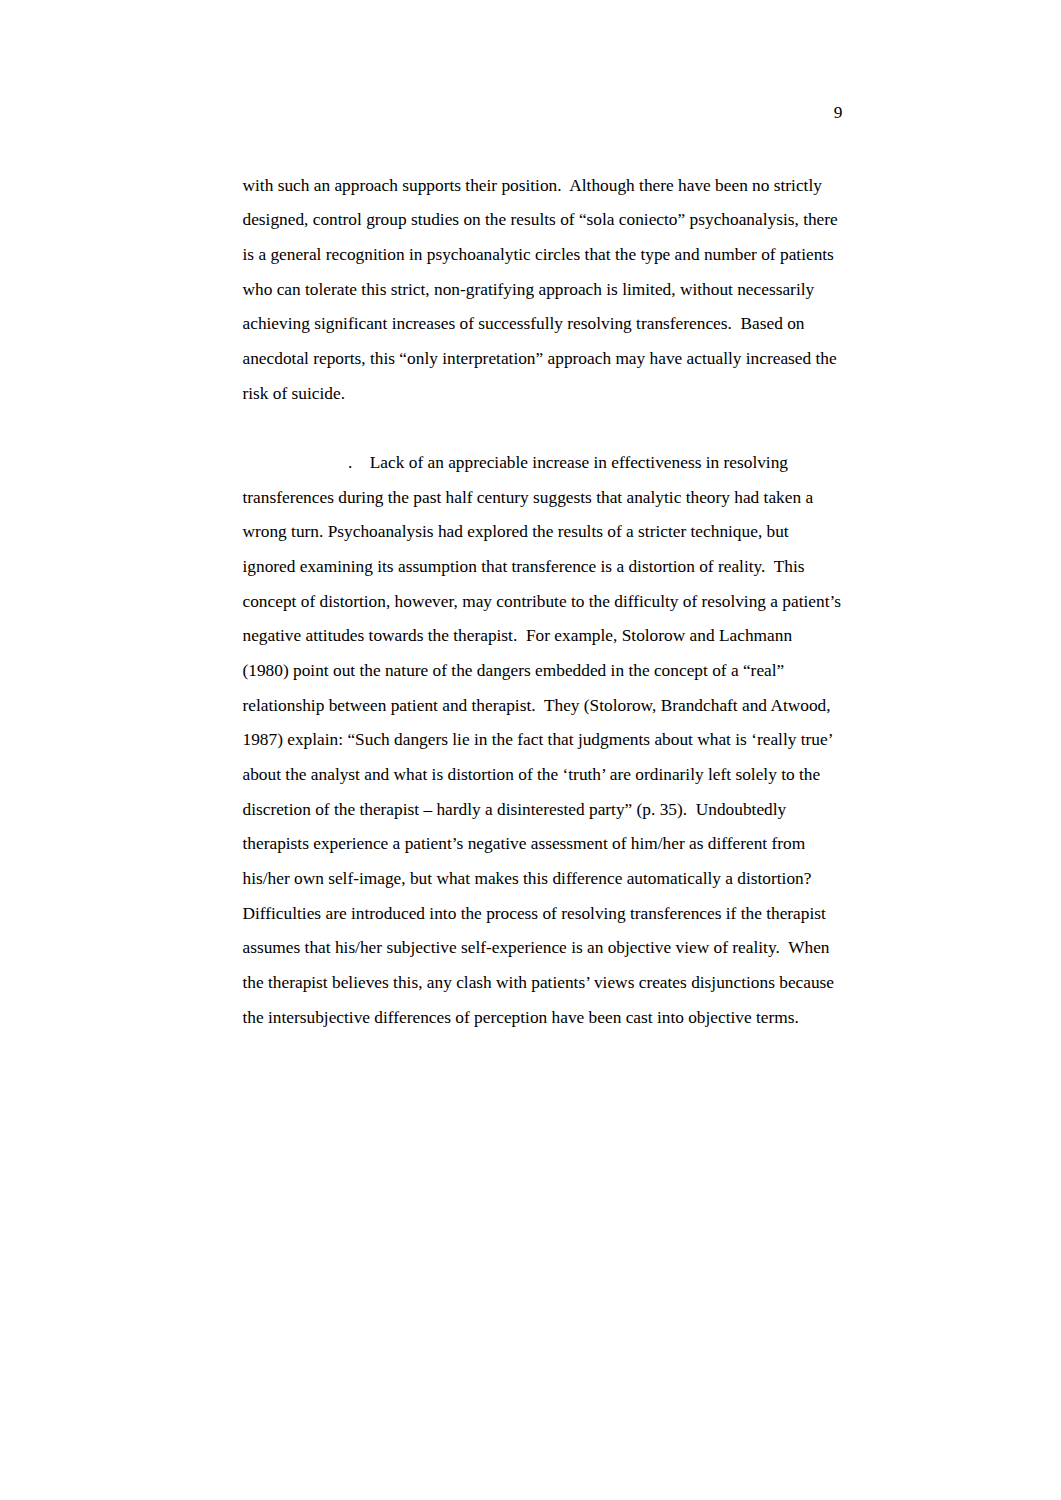9
with such an approach supports their position. Although there have been no strictly designed, control group studies on the results of “sola coniecto” psychoanalysis, there is a general recognition in psychoanalytic circles that the type and number of patients who can tolerate this strict, non-gratifying approach is limited, without necessarily achieving significant increases of successfully resolving transferences. Based on anecdotal reports, this “only interpretation” approach may have actually increased the risk of suicide.
. Lack of an appreciable increase in effectiveness in resolving transferences during the past half century suggests that analytic theory had taken a wrong turn. Psychoanalysis had explored the results of a stricter technique, but ignored examining its assumption that transference is a distortion of reality. This concept of distortion, however, may contribute to the difficulty of resolving a patient’s negative attitudes towards the therapist. For example, Stolorow and Lachmann (1980) point out the nature of the dangers embedded in the concept of a “real” relationship between patient and therapist. They (Stolorow, Brandchaft and Atwood, 1987) explain: “Such dangers lie in the fact that judgments about what is ‘really true’ about the analyst and what is distortion of the ‘truth’ are ordinarily left solely to the discretion of the therapist – hardly a disinterested party” (p. 35). Undoubtedly therapists experience a patient’s negative assessment of him/her as different from his/her own self-image, but what makes this difference automatically a distortion? Difficulties are introduced into the process of resolving transferences if the therapist assumes that his/her subjective self-experience is an objective view of reality. When the therapist believes this, any clash with patients’ views creates disjunctions because the intersubjective differences of perception have been cast into objective terms.